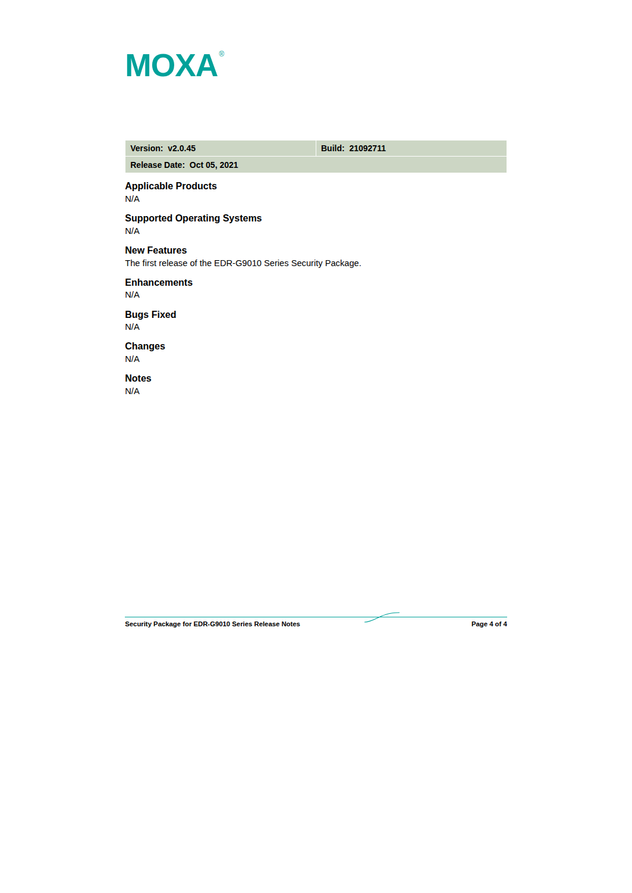MOXA®
| Version: v2.0.45 | Build: 21092711 |
| Release Date: Oct 05, 2021 |
Applicable Products
N/A
Supported Operating Systems
N/A
New Features
The first release of the EDR-G9010 Series Security Package.
Enhancements
N/A
Bugs Fixed
N/A
Changes
N/A
Notes
N/A
Security Package for EDR-G9010 Series Release Notes Page 4 of 4